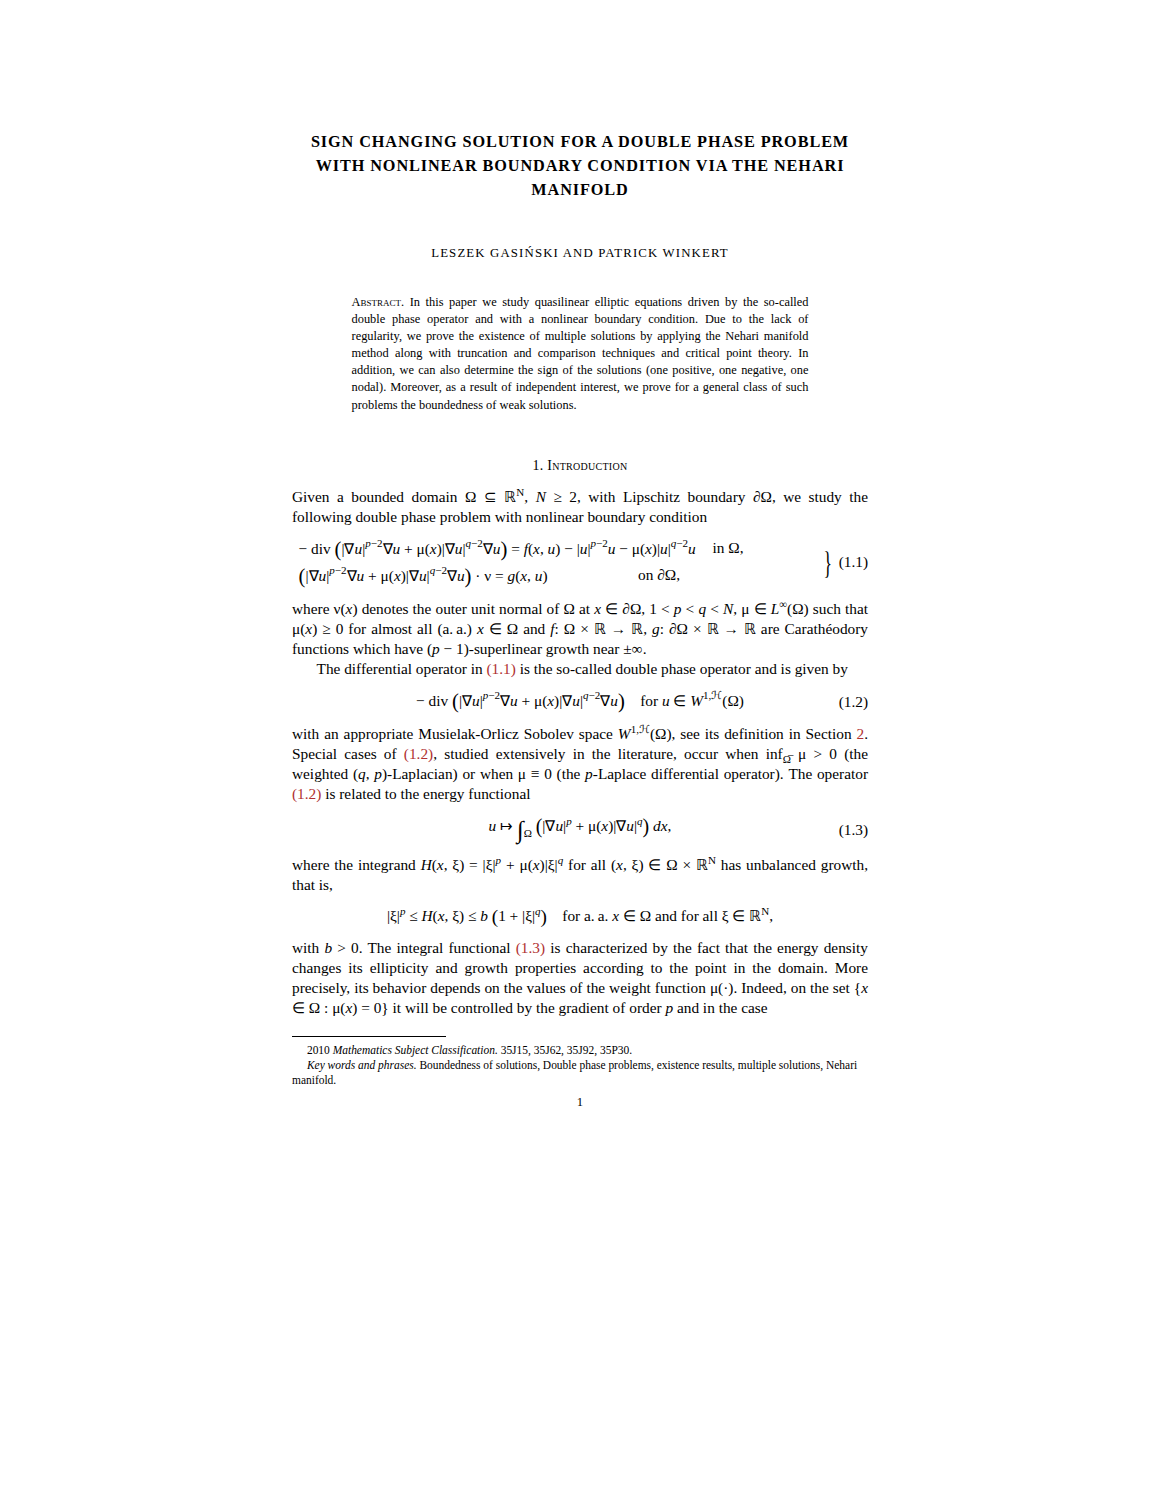Sign changing solution for a double phase problem
with nonlinear boundary condition via the Nehari
manifold
Leszek Gasiński and Patrick Winkert
Abstract. In this paper we study quasilinear elliptic equations driven by the so-called double phase operator and with a nonlinear boundary condition. Due to the lack of regularity, we prove the existence of multiple solutions by applying the Nehari manifold method along with truncation and comparison techniques and critical point theory. In addition, we can also determine the sign of the solutions (one positive, one negative, one nodal). Moreover, as a result of independent interest, we prove for a general class of such problems the boundedness of weak solutions.
1. Introduction
Given a bounded domain Ω ⊆ ℝN, N ≥ 2, with Lipschitz boundary ∂Ω, we study the following double phase problem with nonlinear boundary condition
− div (|∇u|p−2∇u + μ(x)|∇u|q−2∇u) = f(x, u) − |u|p−2u − μ(x)|u|q−2uin Ω, (|∇u|p−2∇u + μ(x)|∇u|q−2∇u) · ν = g(x, u)on ∂Ω, }(1.1)
where ν(x) denotes the outer unit normal of Ω at x ∈ ∂Ω, 1 < p < q < N, μ ∈ L∞(Ω) such that μ(x) ≥ 0 for almost all (a. a.) x ∈ Ω and f: Ω × ℝ → ℝ, g: ∂Ω × ℝ → ℝ are Carathéodory functions which have (p − 1)-superlinear growth near ±∞.
The differential operator in (1.1) is the so-called double phase operator and is given by
− div (|∇u|p−2∇u + μ(x)|∇u|q−2∇u) for u ∈ W1,ℋ(Ω) (1.2)
with an appropriate Musielak-Orlicz Sobolev space W1,ℋ(Ω), see its definition in Section 2. Special cases of (1.2), studied extensively in the literature, occur when infΩ̅ μ > 0 (the weighted (q, p)-Laplacian) or when μ ≡ 0 (the p-Laplace differential operator). The operator (1.2) is related to the energy functional
u ↦ ∫Ω (|∇u|p + μ(x)|∇u|q) dx, (1.3)
where the integrand H(x, ξ) = |ξ|p + μ(x)|ξ|q for all (x, ξ) ∈ Ω × ℝN has unbalanced growth, that is,
|ξ|p ≤ H(x, ξ) ≤ b (1 + |ξ|q) for a. a. x ∈ Ω and for all ξ ∈ ℝN,
with b > 0. The integral functional (1.3) is characterized by the fact that the energy density changes its ellipticity and growth properties according to the point in the domain. More precisely, its behavior depends on the values of the weight function μ(·). Indeed, on the set {x ∈ Ω : μ(x) = 0} it will be controlled by the gradient of order p and in the case
2010 Mathematics Subject Classification. 35J15, 35J62, 35J92, 35P30.
Key words and phrases. Boundedness of solutions, Double phase problems, existence results, multiple solutions, Nehari manifold.
1